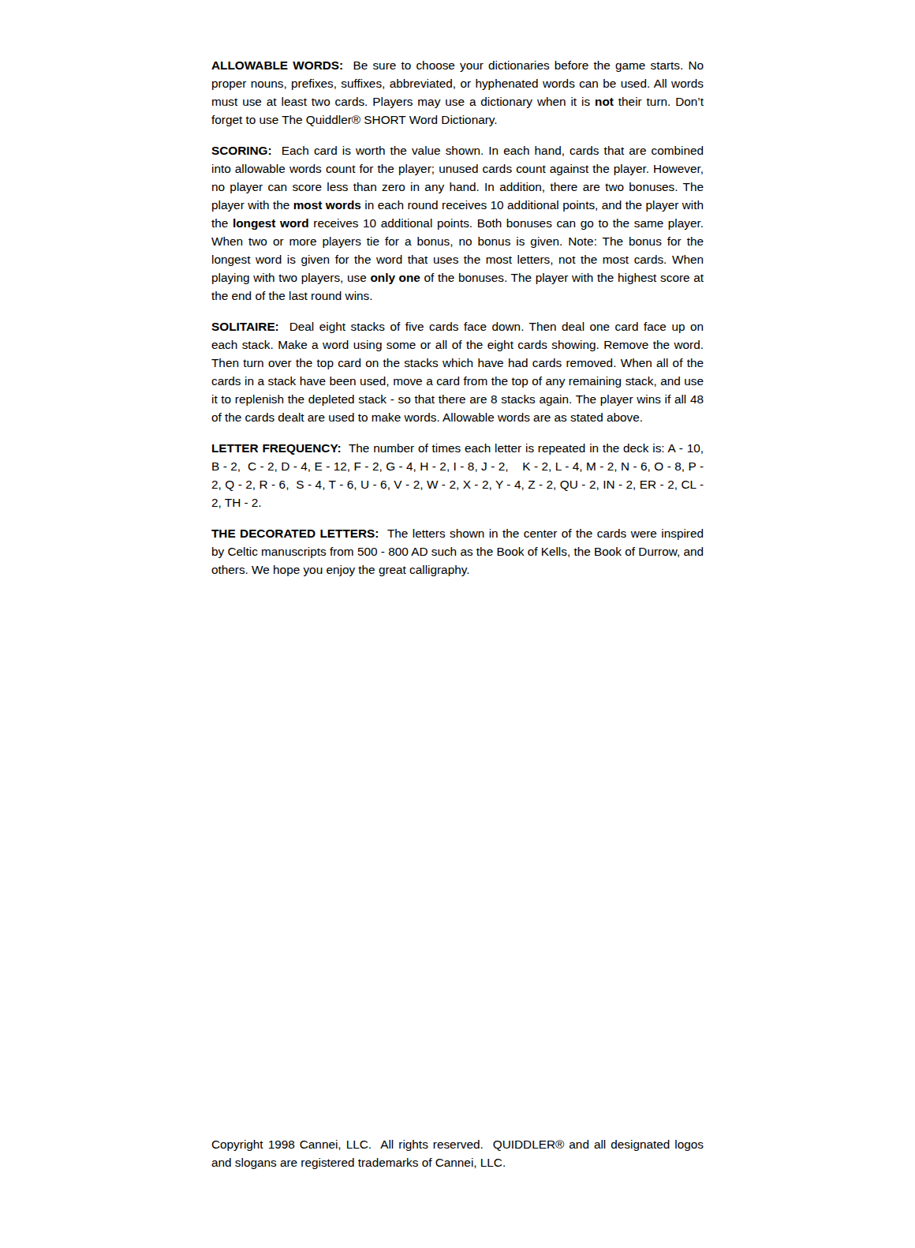ALLOWABLE WORDS: Be sure to choose your dictionaries before the game starts. No proper nouns, prefixes, suffixes, abbreviated, or hyphenated words can be used. All words must use at least two cards. Players may use a dictionary when it is not their turn. Don’t forget to use The Quiddler® SHORT Word Dictionary.
SCORING: Each card is worth the value shown. In each hand, cards that are combined into allowable words count for the player; unused cards count against the player. However, no player can score less than zero in any hand. In addition, there are two bonuses. The player with the most words in each round receives 10 additional points, and the player with the longest word receives 10 additional points. Both bonuses can go to the same player. When two or more players tie for a bonus, no bonus is given. Note: The bonus for the longest word is given for the word that uses the most letters, not the most cards. When playing with two players, use only one of the bonuses. The player with the highest score at the end of the last round wins.
SOLITAIRE: Deal eight stacks of five cards face down. Then deal one card face up on each stack. Make a word using some or all of the eight cards showing. Remove the word. Then turn over the top card on the stacks which have had cards removed. When all of the cards in a stack have been used, move a card from the top of any remaining stack, and use it to replenish the depleted stack - so that there are 8 stacks again. The player wins if all 48 of the cards dealt are used to make words. Allowable words are as stated above.
LETTER FREQUENCY: The number of times each letter is repeated in the deck is: A - 10, B - 2, C - 2, D - 4, E - 12, F - 2, G - 4, H - 2, I - 8, J - 2, K - 2, L - 4, M - 2, N - 6, O - 8, P - 2, Q - 2, R - 6, S - 4, T - 6, U - 6, V - 2, W - 2, X - 2, Y - 4, Z - 2, QU - 2, IN - 2, ER - 2, CL - 2, TH - 2.
THE DECORATED LETTERS: The letters shown in the center of the cards were inspired by Celtic manuscripts from 500 - 800 AD such as the Book of Kells, the Book of Durrow, and others. We hope you enjoy the great calligraphy.
Copyright 1998 Cannei, LLC. All rights reserved. QUIDDLER® and all designated logos and slogans are registered trademarks of Cannei, LLC.